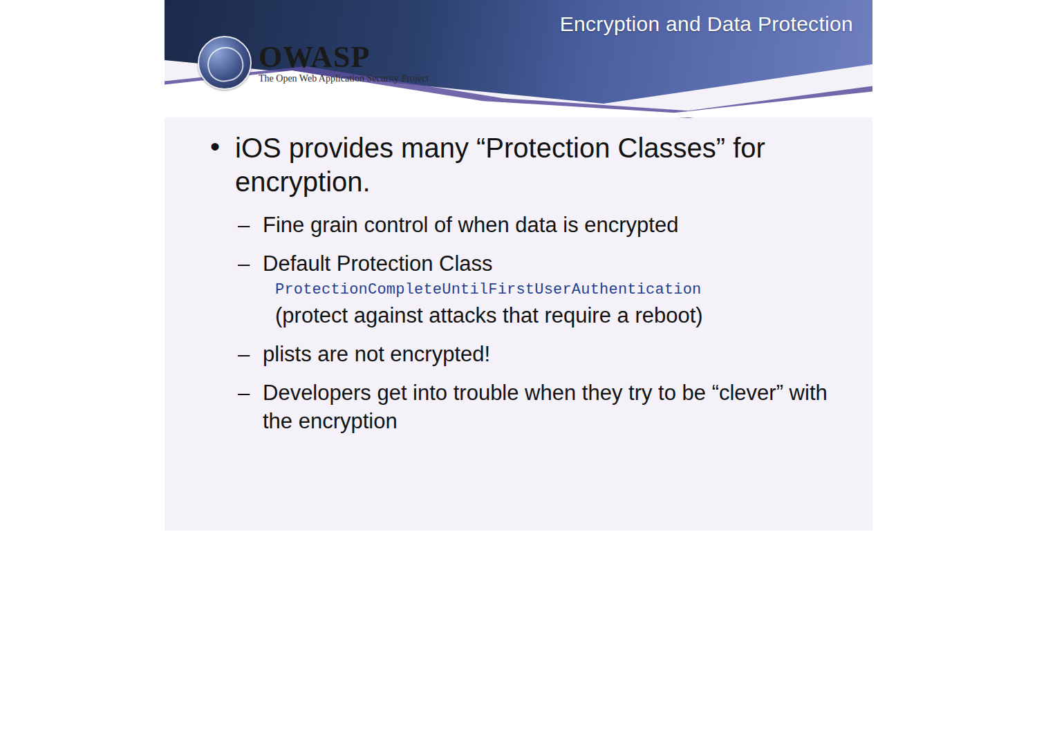Encryption and Data Protection
OWASP
The Open Web Application Security Project
iOS provides many “Protection Classes” for encryption.
Fine grain control of when data is encrypted
Default Protection Class ProtectionCompleteUntilFirstUserAuthentication (protect against attacks that require a reboot)
plists are not encrypted!
Developers get into trouble when they try to be “clever” with the encryption